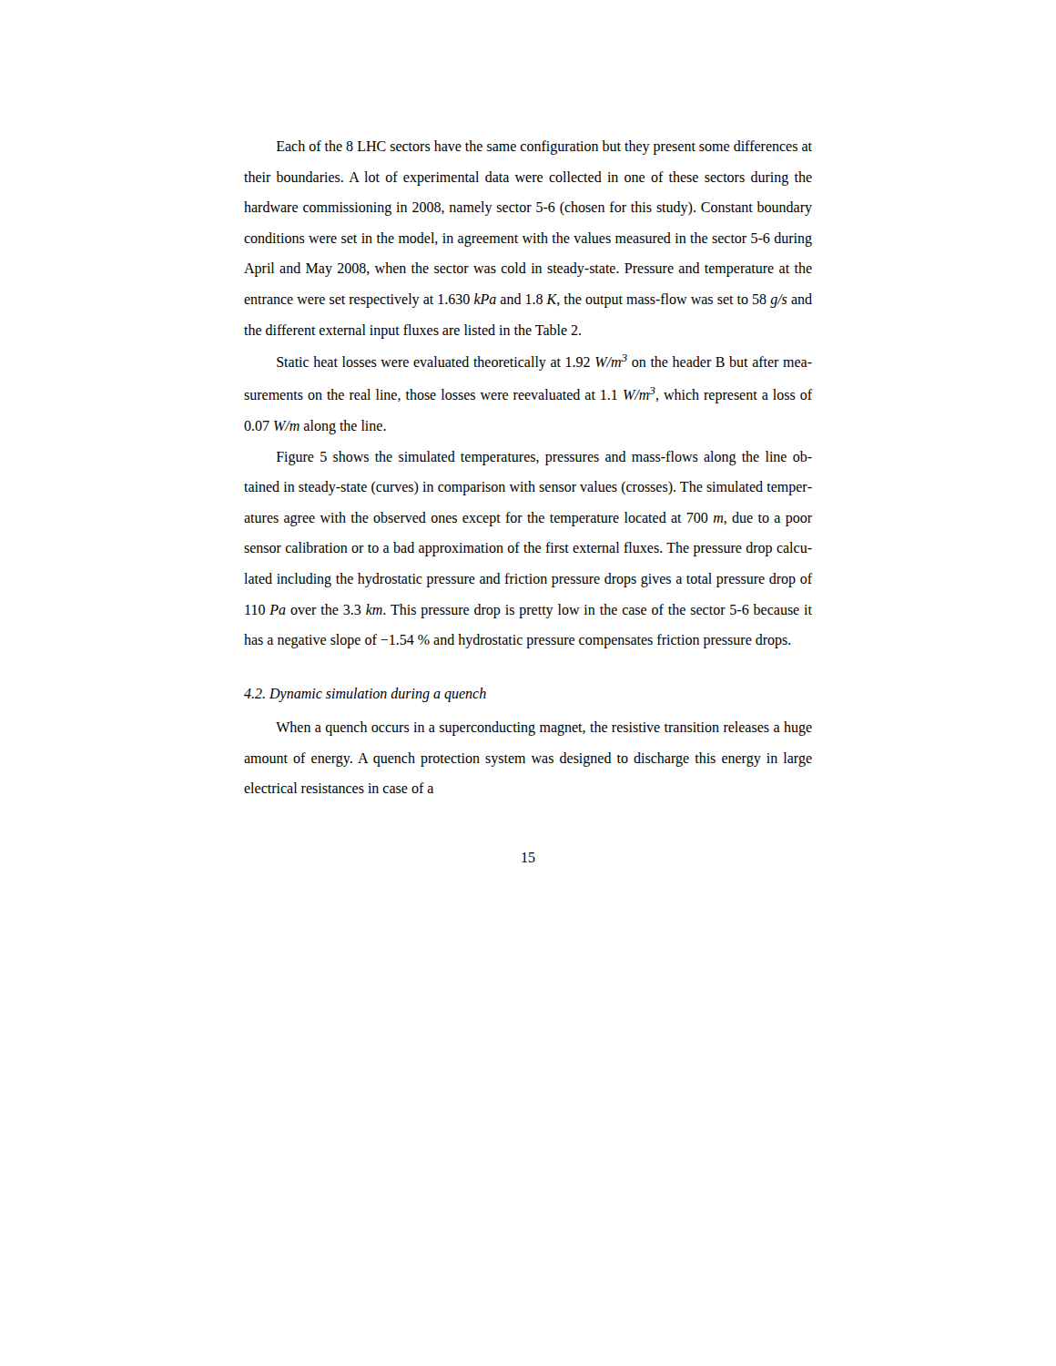Each of the 8 LHC sectors have the same configuration but they present some differences at their boundaries. A lot of experimental data were collected in one of these sectors during the hardware commissioning in 2008, namely sector 5-6 (chosen for this study). Constant boundary conditions were set in the model, in agreement with the values measured in the sector 5-6 during April and May 2008, when the sector was cold in steady-state. Pressure and temperature at the entrance were set respectively at 1.630 kPa and 1.8 K, the output mass-flow was set to 58 g/s and the different external input fluxes are listed in the Table 2.
Static heat losses were evaluated theoretically at 1.92 W/m3 on the header B but after measurements on the real line, those losses were reevaluated at 1.1 W/m3, which represent a loss of 0.07 W/m along the line.
Figure 5 shows the simulated temperatures, pressures and mass-flows along the line obtained in steady-state (curves) in comparison with sensor values (crosses). The simulated temperatures agree with the observed ones except for the temperature located at 700 m, due to a poor sensor calibration or to a bad approximation of the first external fluxes. The pressure drop calculated including the hydrostatic pressure and friction pressure drops gives a total pressure drop of 110 Pa over the 3.3 km. This pressure drop is pretty low in the case of the sector 5-6 because it has a negative slope of −1.54 % and hydrostatic pressure compensates friction pressure drops.
4.2. Dynamic simulation during a quench
When a quench occurs in a superconducting magnet, the resistive transition releases a huge amount of energy. A quench protection system was designed to discharge this energy in large electrical resistances in case of a
15